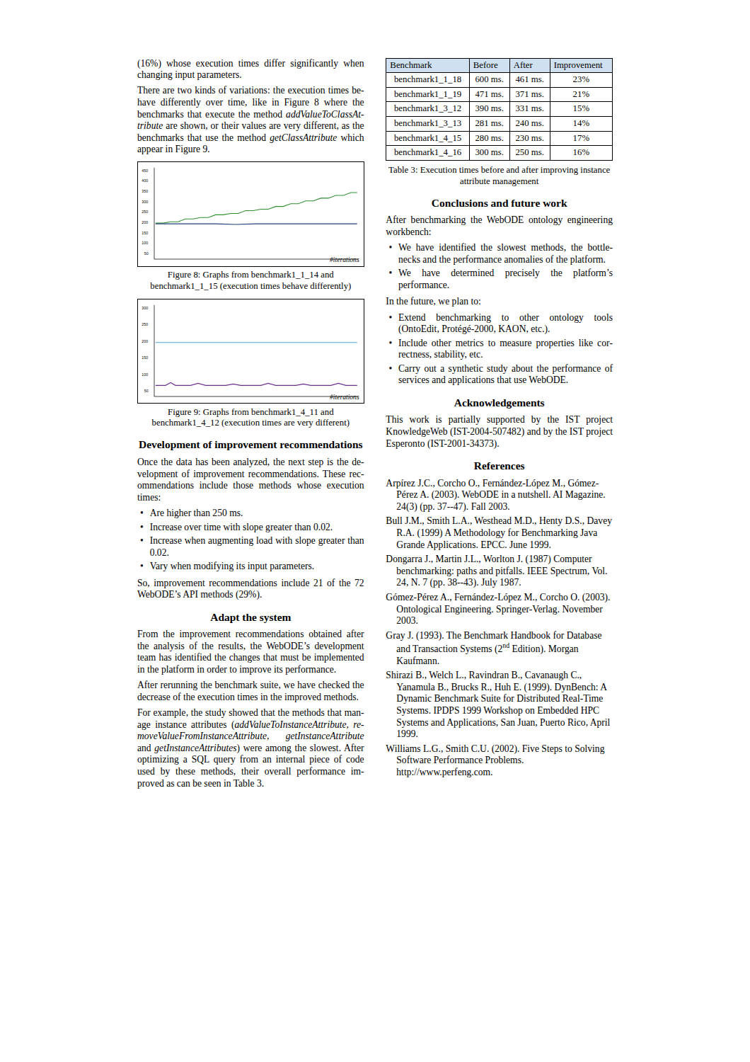(16%) whose execution times differ significantly when changing input parameters.
There are two kinds of variations: the execution times behave differently over time, like in Figure 8 where the benchmarks that execute the method addValueToClassAttribute are shown, or their values are very different, as the benchmarks that use the method getClassAttribute which appear in Figure 9.
450 400 350 300 250 200 150 100 50 #iterations
Figure 8: Graphs from benchmark1_1_14 and benchmark1_1_15 (execution times behave differently)
300 250 200 150 100 50 #iterations
Figure 9: Graphs from benchmark1_4_11 and benchmark1_4_12 (execution times are very different)
Development of improvement recommendations
Once the data has been analyzed, the next step is the development of improvement recommendations. These recommendations include those methods whose execution times:
Are higher than 250 ms.
Increase over time with slope greater than 0.02.
Increase when augmenting load with slope greater than 0.02.
Vary when modifying its input parameters.
So, improvement recommendations include 21 of the 72 WebODE’s API methods (29%).
Adapt the system
From the improvement recommendations obtained after the analysis of the results, the WebODE’s development team has identified the changes that must be implemented in the platform in order to improve its performance.
After rerunning the benchmark suite, we have checked the decrease of the execution times in the improved methods.
For example, the study showed that the methods that manage instance attributes (addValueToInstanceAttribute, removeValueFromInstanceAttribute, getInstanceAttribute and getInstanceAttributes) were among the slowest. After optimizing a SQL query from an internal piece of code used by these methods, their overall performance improved as can be seen in Table 3.
Table 3: Execution times before and after improving instance attribute management
| Benchmark | Before | After | Improvement |
| --- | --- | --- | --- |
| benchmark1_1_18 | 600 ms. | 461 ms. | 23% |
| benchmark1_1_19 | 471 ms. | 371 ms. | 21% |
| benchmark1_3_12 | 390 ms. | 331 ms. | 15% |
| benchmark1_3_13 | 281 ms. | 240 ms. | 14% |
| benchmark1_4_15 | 280 ms. | 230 ms. | 17% |
| benchmark1_4_16 | 300 ms. | 250 ms. | 16% |
Conclusions and future work
After benchmarking the WebODE ontology engineering workbench:
We have identified the slowest methods, the bottlenecks and the performance anomalies of the platform.
We have determined precisely the platform’s performance.
In the future, we plan to:
Extend benchmarking to other ontology tools (OntoEdit, Protégé-2000, KAON, etc.).
Include other metrics to measure properties like correctness, stability, etc.
Carry out a synthetic study about the performance of services and applications that use WebODE.
Acknowledgements
This work is partially supported by the IST project KnowledgeWeb (IST-2004-507482) and by the IST project Esperonto (IST-2001-34373).
References
Arpírez J.C., Corcho O., Fernández-López M., Gómez-Pérez A. (2003). WebODE in a nutshell. AI Magazine. 24(3) (pp. 37--47). Fall 2003.
Bull J.M., Smith L.A., Westhead M.D., Henty D.S., Davey R.A. (1999) A Methodology for Benchmarking Java Grande Applications. EPCC. June 1999.
Dongarra J., Martin J.L., Worlton J. (1987) Computer benchmarking: paths and pitfalls. IEEE Spectrum, Vol. 24, N. 7 (pp. 38--43). July 1987.
Gómez-Pérez A., Fernández-López M., Corcho O. (2003). Ontological Engineering. Springer-Verlag. November 2003.
Gray J. (1993). The Benchmark Handbook for Database and Transaction Systems (2nd Edition). Morgan Kaufmann.
Shirazi B., Welch L., Ravindran B., Cavanaugh C., Yanamula B., Brucks R., Huh E. (1999). DynBench: A Dynamic Benchmark Suite for Distributed Real-Time Systems. IPDPS 1999 Workshop on Embedded HPC Systems and Applications, San Juan, Puerto Rico, April 1999.
Williams L.G., Smith C.U. (2002). Five Steps to Solving Software Performance Problems. http://www.perfeng.com.